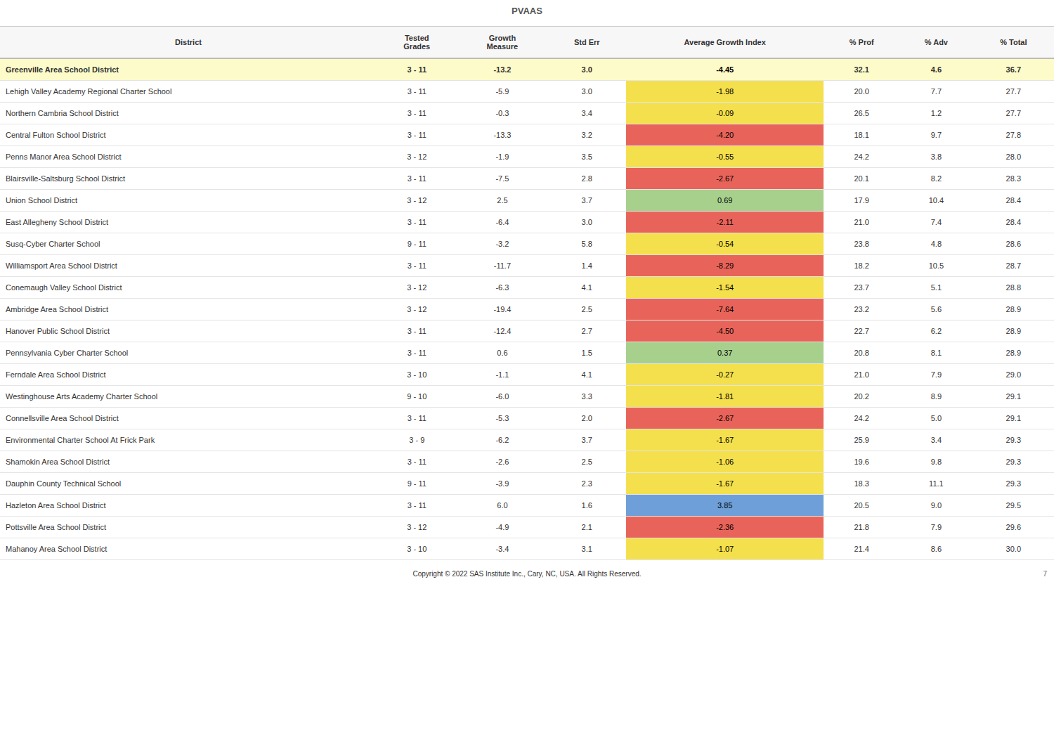PVAAS
| District | Tested Grades | Growth Measure | Std Err | Average Growth Index | % Prof | % Adv | % Total |
| --- | --- | --- | --- | --- | --- | --- | --- |
| Greenville Area School District | 3 - 11 | -13.2 | 3.0 | -4.45 | 32.1 | 4.6 | 36.7 |
| Lehigh Valley Academy Regional Charter School | 3 - 11 | -5.9 | 3.0 | -1.98 | 20.0 | 7.7 | 27.7 |
| Northern Cambria School District | 3 - 11 | -0.3 | 3.4 | -0.09 | 26.5 | 1.2 | 27.7 |
| Central Fulton School District | 3 - 11 | -13.3 | 3.2 | -4.20 | 18.1 | 9.7 | 27.8 |
| Penns Manor Area School District | 3 - 12 | -1.9 | 3.5 | -0.55 | 24.2 | 3.8 | 28.0 |
| Blairsville-Saltsburg School District | 3 - 11 | -7.5 | 2.8 | -2.67 | 20.1 | 8.2 | 28.3 |
| Union School District | 3 - 12 | 2.5 | 3.7 | 0.69 | 17.9 | 10.4 | 28.4 |
| East Allegheny School District | 3 - 11 | -6.4 | 3.0 | -2.11 | 21.0 | 7.4 | 28.4 |
| Susq-Cyber Charter School | 9 - 11 | -3.2 | 5.8 | -0.54 | 23.8 | 4.8 | 28.6 |
| Williamsport Area School District | 3 - 11 | -11.7 | 1.4 | -8.29 | 18.2 | 10.5 | 28.7 |
| Conemaugh Valley School District | 3 - 12 | -6.3 | 4.1 | -1.54 | 23.7 | 5.1 | 28.8 |
| Ambridge Area School District | 3 - 12 | -19.4 | 2.5 | -7.64 | 23.2 | 5.6 | 28.9 |
| Hanover Public School District | 3 - 11 | -12.4 | 2.7 | -4.50 | 22.7 | 6.2 | 28.9 |
| Pennsylvania Cyber Charter School | 3 - 11 | 0.6 | 1.5 | 0.37 | 20.8 | 8.1 | 28.9 |
| Ferndale Area School District | 3 - 10 | -1.1 | 4.1 | -0.27 | 21.0 | 7.9 | 29.0 |
| Westinghouse Arts Academy Charter School | 9 - 10 | -6.0 | 3.3 | -1.81 | 20.2 | 8.9 | 29.1 |
| Connellsville Area School District | 3 - 11 | -5.3 | 2.0 | -2.67 | 24.2 | 5.0 | 29.1 |
| Environmental Charter School At Frick Park | 3 - 9 | -6.2 | 3.7 | -1.67 | 25.9 | 3.4 | 29.3 |
| Shamokin Area School District | 3 - 11 | -2.6 | 2.5 | -1.06 | 19.6 | 9.8 | 29.3 |
| Dauphin County Technical School | 9 - 11 | -3.9 | 2.3 | -1.67 | 18.3 | 11.1 | 29.3 |
| Hazleton Area School District | 3 - 11 | 6.0 | 1.6 | 3.85 | 20.5 | 9.0 | 29.5 |
| Pottsville Area School District | 3 - 12 | -4.9 | 2.1 | -2.36 | 21.8 | 7.9 | 29.6 |
| Mahanoy Area School District | 3 - 10 | -3.4 | 3.1 | -1.07 | 21.4 | 8.6 | 30.0 |
Copyright © 2022 SAS Institute Inc., Cary, NC, USA. All Rights Reserved. 7